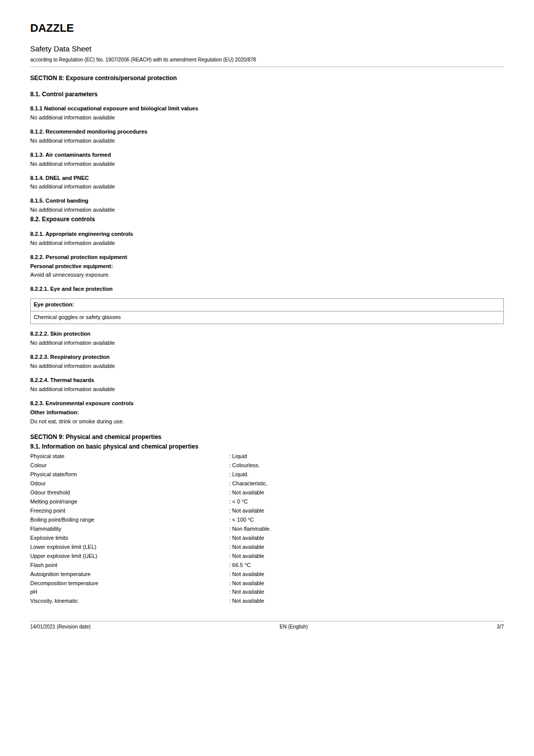DAZZLE
Safety Data Sheet
according to Regulation (EC) No. 1907/2006 (REACH) with its amendment Regulation (EU) 2020/878
SECTION 8: Exposure controls/personal protection
8.1. Control parameters
8.1.1 National occupational exposure and biological limit values
No additional information available
8.1.2. Recommended monitoring procedures
No additional information available
8.1.3. Air contaminants formed
No additional information available
8.1.4. DNEL and PNEC
No additional information available
8.1.5. Control banding
No additional information available
8.2. Exposure controls
8.2.1. Appropriate engineering controls
No additional information available
8.2.2. Personal protection equipment
Personal protective equipment:
Avoid all unnecessary exposure.
8.2.2.1. Eye and face protection
Eye protection:
Chemical goggles or safety glasses
8.2.2.2. Skin protection
No additional information available
8.2.2.3. Respiratory protection
No additional information available
8.2.2.4. Thermal hazards
No additional information available
8.2.3. Environmental exposure controls
Other information:
Do not eat, drink or smoke during use.
SECTION 9: Physical and chemical properties
9.1. Information on basic physical and chemical properties
| Physical state | : Liquid |
| Colour | : Colourless. |
| Physical state/form | : Liquid. |
| Odour | : Characteristic. |
| Odour threshold | : Not available |
| Melting point/range | : < 0 °C |
| Freezing point | : Not available |
| Boiling point/Boiling range | : < 100 °C |
| Flammability | : Non flammable. |
| Explosive limits | : Not available |
| Lower explosive limit (LEL) | : Not available |
| Upper explosive limit (UEL) | : Not available |
| Flash point | : 66.5 °C |
| Autoignition temperature | : Not available |
| Decomposition temperature | : Not available |
| pH | : Not available |
| Viscosity, kinematic | : Not available |
14/01/2021 (Revision date) EN (English) 3/7